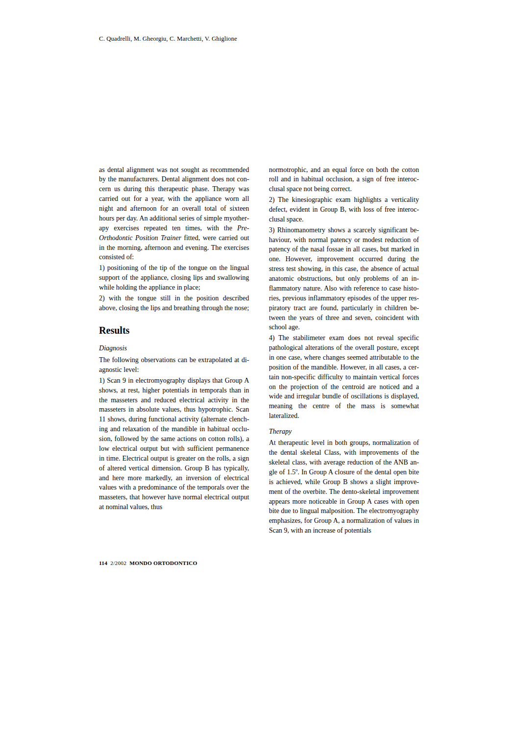C. Quadrelli, M. Gheorgiu, C. Marchetti, V. Ghiglione
as dental alignment was not sought as recommended by the manufacturers. Dental alignment does not concern us during this therapeutic phase. Therapy was carried out for a year, with the appliance worn all night and afternoon for an overall total of sixteen hours per day. An additional series of simple myotherapy exercises repeated ten times, with the Pre-Orthodontic Position Trainer fitted, were carried out in the morning, afternoon and evening. The exercises consisted of:
1) positioning of the tip of the tongue on the lingual support of the appliance, closing lips and swallowing while holding the appliance in place;
2) with the tongue still in the position described above, closing the lips and breathing through the nose;
Results
Diagnosis
The following observations can be extrapolated at diagnostic level:
1) Scan 9 in electromyography displays that Group A shows, at rest, higher potentials in temporals than in the masseters and reduced electrical activity in the masseters in absolute values, thus hypotrophic. Scan 11 shows, during functional activity (alternate clenching and relaxation of the mandible in habitual occlusion, followed by the same actions on cotton rolls), a low electrical output but with sufficient permanence in time. Electrical output is greater on the rolls, a sign of altered vertical dimension. Group B has typically, and here more markedly, an inversion of electrical values with a predominance of the temporals over the masseters, that however have normal electrical output at nominal values, thus
normotrophic, and an equal force on both the cotton roll and in habitual occlusion, a sign of free interocclusal space not being correct.
2) The kinesiographic exam highlights a verticality defect, evident in Group B, with loss of free interocclusal space.
3) Rhinomanometry shows a scarcely significant behaviour, with normal patency or modest reduction of patency of the nasal fossae in all cases, but marked in one. However, improvement occurred during the stress test showing, in this case, the absence of actual anatomic obstructions, but only problems of an inflammatory nature. Also with reference to case histories, previous inflammatory episodes of the upper respiratory tract are found, particularly in children between the years of three and seven, coincident with school age.
4) The stabilimeter exam does not reveal specific pathological alterations of the overall posture, except in one case, where changes seemed attributable to the position of the mandible. However, in all cases, a certain non-specific difficulty to maintain vertical forces on the projection of the centroid are noticed and a wide and irregular bundle of oscillations is displayed, meaning the centre of the mass is somewhat lateralized.
Therapy
At therapeutic level in both groups, normalization of the dental skeletal Class, with improvements of the skeletal class, with average reduction of the ANB angle of 1.5º. In Group A closure of the dental open bite is achieved, while Group B shows a slight improvement of the overbite. The dento-skeletal improvement appears more noticeable in Group A cases with open bite due to lingual malposition. The electromyography emphasizes, for Group A, a normalization of values in Scan 9, with an increase of potentials
114 2/2002 MONDO ORTODONTICO